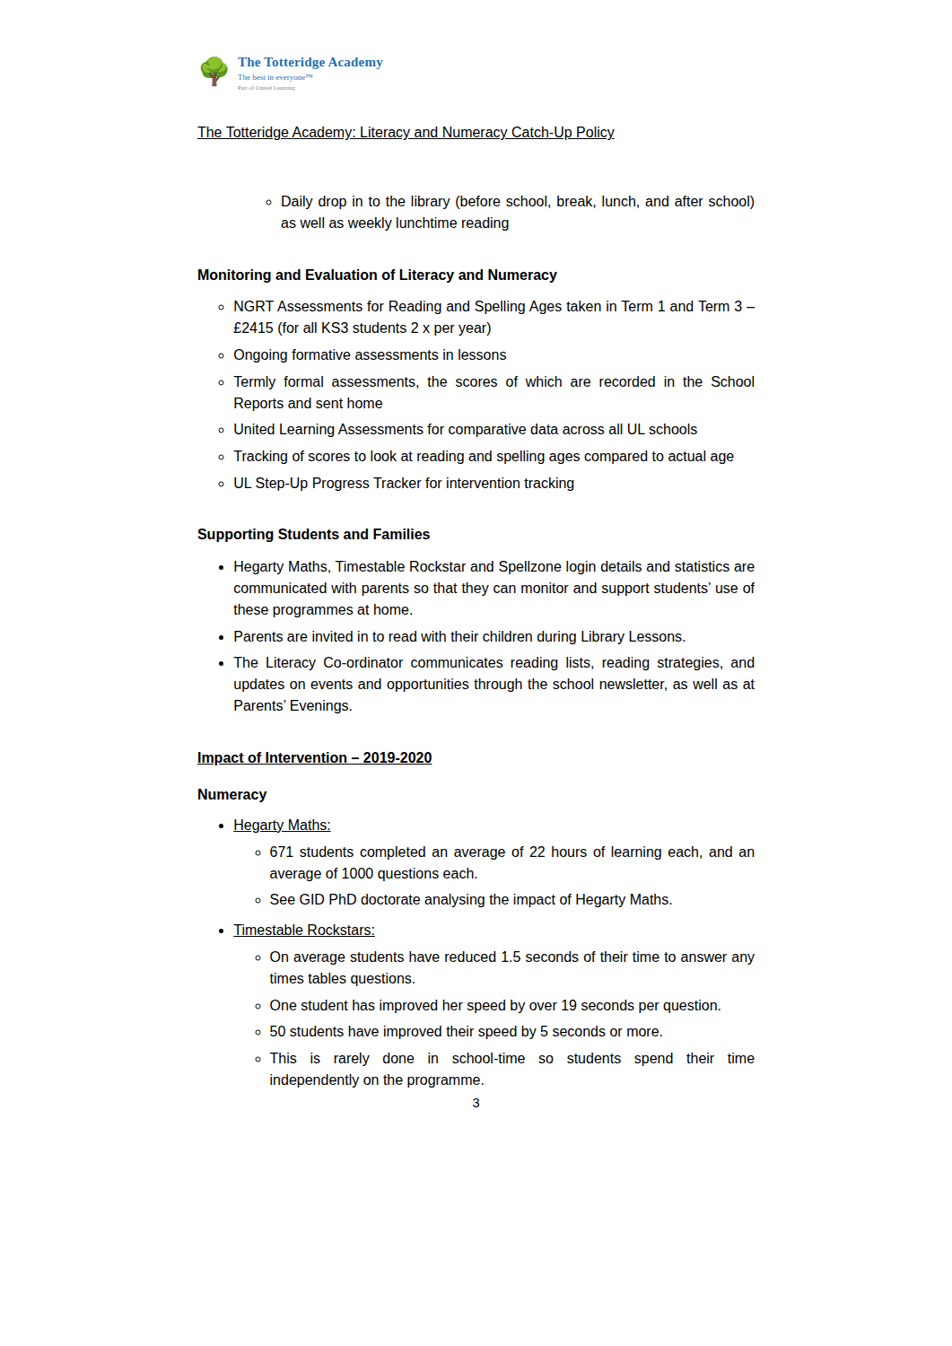🌳
The Totteridge Academy
The best in everyone™
Part of United Learning
The Totteridge Academy: Literacy and Numeracy Catch-Up Policy
Daily drop in to the library (before school, break, lunch, and after school) as well as weekly lunchtime reading
Monitoring and Evaluation of Literacy and Numeracy
NGRT Assessments for Reading and Spelling Ages taken in Term 1 and Term 3 – £2415 (for all KS3 students 2 x per year)
Ongoing formative assessments in lessons
Termly formal assessments, the scores of which are recorded in the School Reports and sent home
United Learning Assessments for comparative data across all UL schools
Tracking of scores to look at reading and spelling ages compared to actual age
UL Step-Up Progress Tracker for intervention tracking
Supporting Students and Families
Hegarty Maths, Timestable Rockstar and Spellzone login details and statistics are communicated with parents so that they can monitor and support students’ use of these programmes at home.
Parents are invited in to read with their children during Library Lessons.
The Literacy Co-ordinator communicates reading lists, reading strategies, and updates on events and opportunities through the school newsletter, as well as at Parents’ Evenings.
Impact of Intervention – 2019-2020
Numeracy
Hegarty Maths:
671 students completed an average of 22 hours of learning each, and an average of 1000 questions each.
See GID PhD doctorate analysing the impact of Hegarty Maths.
Timestable Rockstars:
On average students have reduced 1.5 seconds of their time to answer any times tables questions.
One student has improved her speed by over 19 seconds per question.
50 students have improved their speed by 5 seconds or more.
This is rarely done in school-time so students spend their time independently on the programme.
3